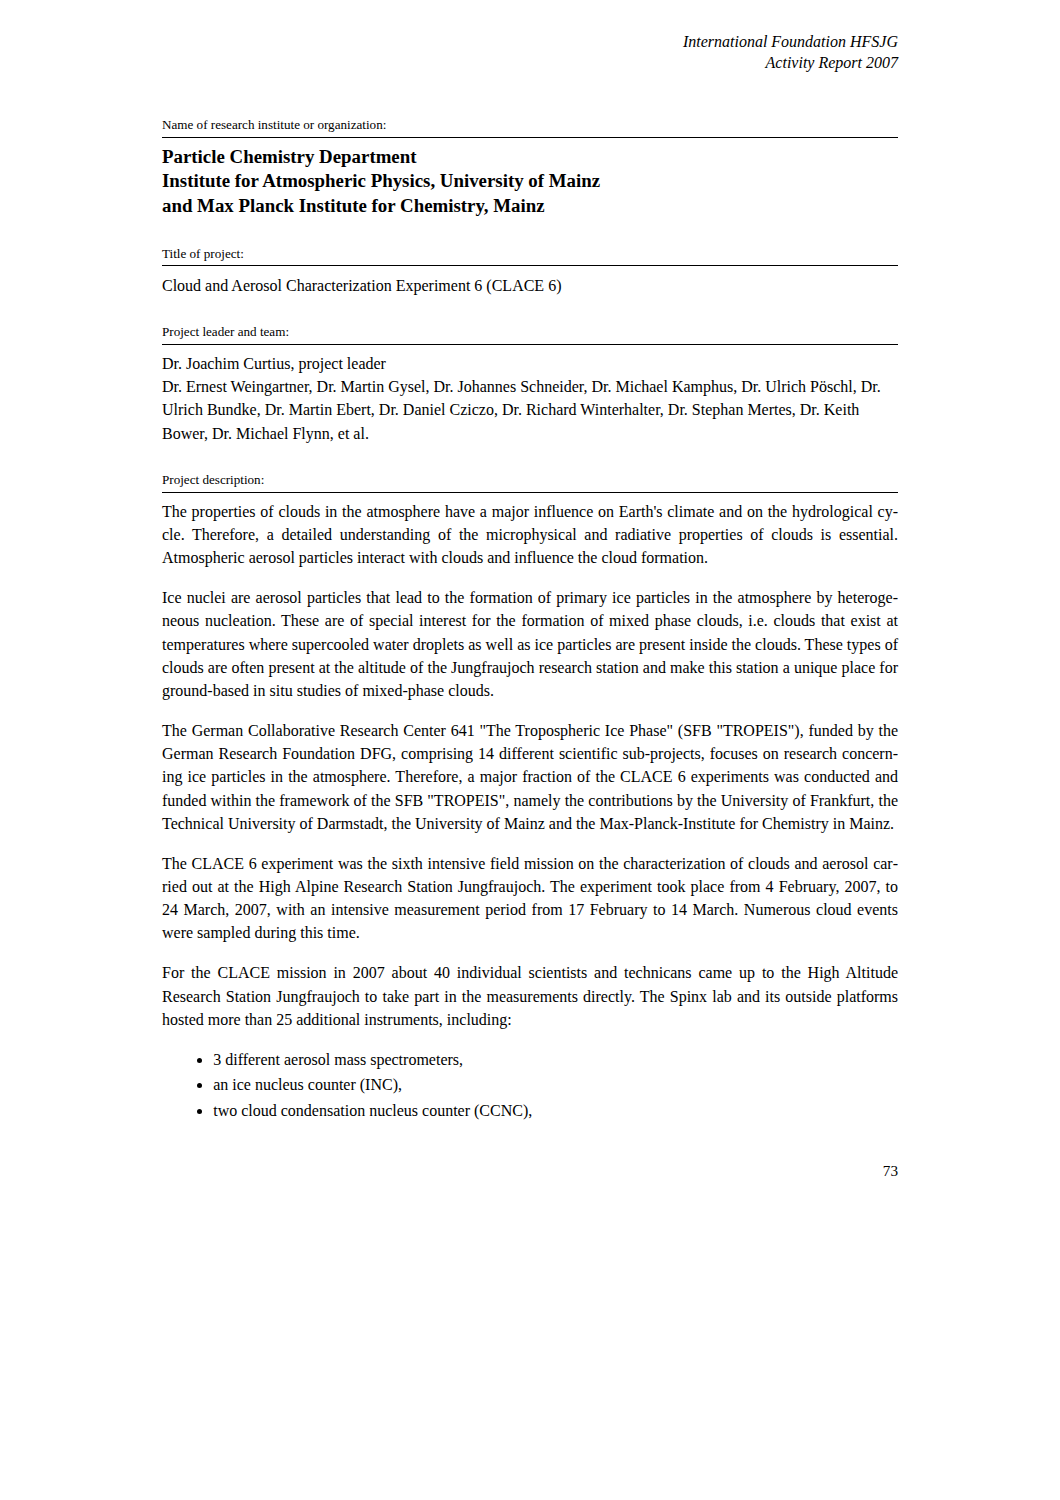International Foundation HFSJG
Activity Report 2007
Name of research institute or organization:
Particle Chemistry Department
Institute for Atmospheric Physics, University of Mainz
and Max Planck Institute for Chemistry, Mainz
Title of project:
Cloud and Aerosol Characterization Experiment 6 (CLACE 6)
Project leader and team:
Dr. Joachim Curtius, project leader
Dr. Ernest Weingartner, Dr. Martin Gysel, Dr. Johannes Schneider, Dr. Michael Kamphus, Dr. Ulrich Pöschl, Dr. Ulrich Bundke, Dr. Martin Ebert, Dr. Daniel Cziczo, Dr. Richard Winterhalter, Dr. Stephan Mertes, Dr. Keith Bower, Dr. Michael Flynn, et al.
Project description:
The properties of clouds in the atmosphere have a major influence on Earth's climate and on the hydrological cycle. Therefore, a detailed understanding of the microphysical and radiative properties of clouds is essential. Atmospheric aerosol particles interact with clouds and influence the cloud formation.
Ice nuclei are aerosol particles that lead to the formation of primary ice particles in the atmosphere by heterogeneous nucleation. These are of special interest for the formation of mixed phase clouds, i.e. clouds that exist at temperatures where supercooled water droplets as well as ice particles are present inside the clouds. These types of clouds are often present at the altitude of the Jungfraujoch research station and make this station a unique place for ground-based in situ studies of mixed-phase clouds.
The German Collaborative Research Center 641 "The Tropospheric Ice Phase" (SFB "TROPEIS"), funded by the German Research Foundation DFG, comprising 14 different scientific sub-projects, focuses on research concerning ice particles in the atmosphere. Therefore, a major fraction of the CLACE 6 experiments was conducted and funded within the framework of the SFB "TROPEIS", namely the contributions by the University of Frankfurt, the Technical University of Darmstadt, the University of Mainz and the Max-Planck-Institute for Chemistry in Mainz.
The CLACE 6 experiment was the sixth intensive field mission on the characterization of clouds and aerosol carried out at the High Alpine Research Station Jungfraujoch. The experiment took place from 4 February, 2007, to 24 March, 2007, with an intensive measurement period from 17 February to 14 March. Numerous cloud events were sampled during this time.
For the CLACE mission in 2007 about 40 individual scientists and technicans came up to the High Altitude Research Station Jungfraujoch to take part in the measurements directly. The Spinx lab and its outside platforms hosted more than 25 additional instruments, including:
3 different aerosol mass spectrometers,
an ice nucleus counter (INC),
two cloud condensation nucleus counter (CCNC),
73